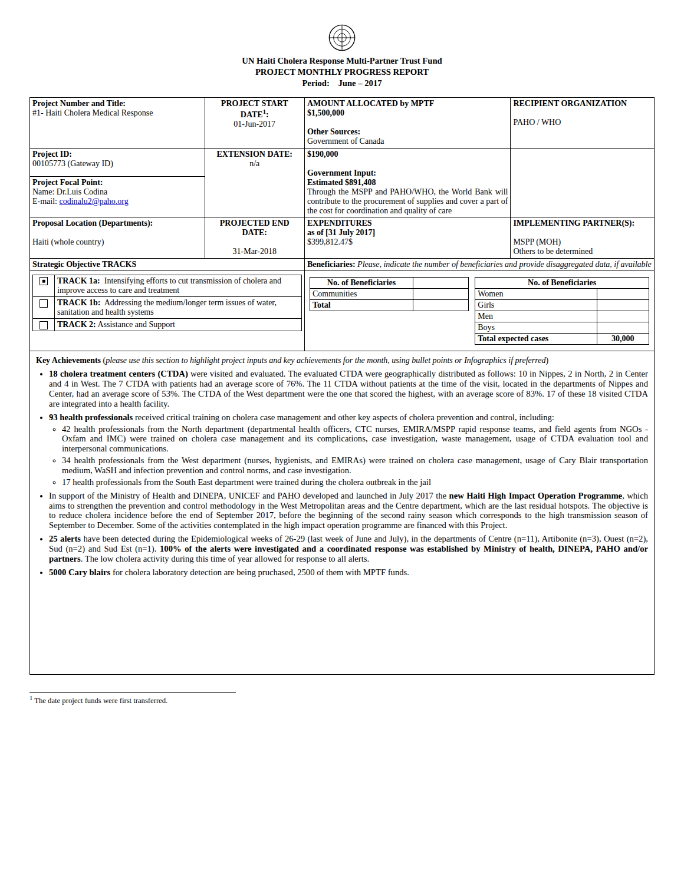UN Haiti Cholera Response Multi-Partner Trust Fund
PROJECT MONTHLY PROGRESS REPORT
Period: June – 2017
| Project Number and Title: #1- Haiti Cholera Medical Response | PROJECT START DATE 1 : 01-Jun-2017 | AMOUNT ALLOCATED by MPTF $1,500,000 Other Sources: Government of Canada | RECIPIENT ORGANIZATION PAHO / WHO |
| Project ID: 00105773 (Gateway ID) | EXTENSION DATE: n/a | $190,000 Government Input: Estimated $891,408 Through the MSPP and PAHO/WHO, the World Bank will contribute to the procurement of supplies and cover a part of the cost for coordination and quality of care | |
| Project Focal Point: Name: Dr.Luis Codina E-mail: codinalu2@paho.org |
| Proposal Location (Departments): Haiti (whole country) | PROJECTED END DATE: 31-Mar-2018 | EXPENDITURES as of [31 July 2017] $399,812.47$ | IMPLEMENTING PARTNER(S): MSPP (MOH) Others to be determined |
| Strategic Objective TRACKS | Beneficiaries: Please, indicate the number of beneficiaries and provide disaggregated data, if available |
| / ■ / TRACK 1a: Intensifying efforts to cut transmission of cholera and improve access to care and treatment / / / TRACK 1b: Addressing the medium/longer term issues of water, sanitation and health systems / / / TRACK 2: Assistance and Support / | / / No. of Beneficiaries / / / --- / --- / / Communities / / / Total / / / / No. of Beneficiaries / / --- / / Women / / / Girls / / / Men / / / Boys / / / Total expected cases / 30,000 / / |
Key Achievements (please use this section to highlight project inputs and key achievements for the month, using bullet points or Infographics if preferred)
18 cholera treatment centers (CTDA) were visited and evaluated. The evaluated CTDA were geographically distributed as follows: 10 in Nippes, 2 in North, 2 in Center and 4 in West. The 7 CTDA with patients had an average score of 76%. The 11 CTDA without patients at the time of the visit, located in the departments of Nippes and Center, had an average score of 53%. The CTDA of the West department were the one that scored the highest, with an average score of 83%. 17 of these 18 visited CTDA are integrated into a health facility.
93 health professionals received critical training on cholera case management and other key aspects of cholera prevention and control, including:
42 health professionals from the North department (departmental health officers, CTC nurses, EMIRA/MSPP rapid response teams, and field agents from NGOs - Oxfam and IMC) were trained on cholera case management and its complications, case investigation, waste management, usage of CTDA evaluation tool and interpersonal communications.
34 health professionals from the West department (nurses, hygienists, and EMIRAs) were trained on cholera case management, usage of Cary Blair transportation medium, WaSH and infection prevention and control norms, and case investigation.
17 health professionals from the South East department were trained during the cholera outbreak in the jail
In support of the Ministry of Health and DINEPA, UNICEF and PAHO developed and launched in July 2017 the new Haiti High Impact Operation Programme, which aims to strengthen the prevention and control methodology in the West Metropolitan areas and the Centre department, which are the last residual hotspots. The objective is to reduce cholera incidence before the end of September 2017, before the beginning of the second rainy season which corresponds to the high transmission season of September to December. Some of the activities contemplated in the high impact operation programme are financed with this Project.
25 alerts have been detected during the Epidemiological weeks of 26-29 (last week of June and July), in the departments of Centre (n=11), Artibonite (n=3), Ouest (n=2), Sud (n=2) and Sud Est (n=1). 100% of the alerts were investigated and a coordinated response was established by Ministry of health, DINEPA, PAHO and/or partners. The low cholera activity during this time of year allowed for response to all alerts.
5000 Cary blairs for cholera laboratory detection are being pruchased, 2500 of them with MPTF funds.
1 The date project funds were first transferred.